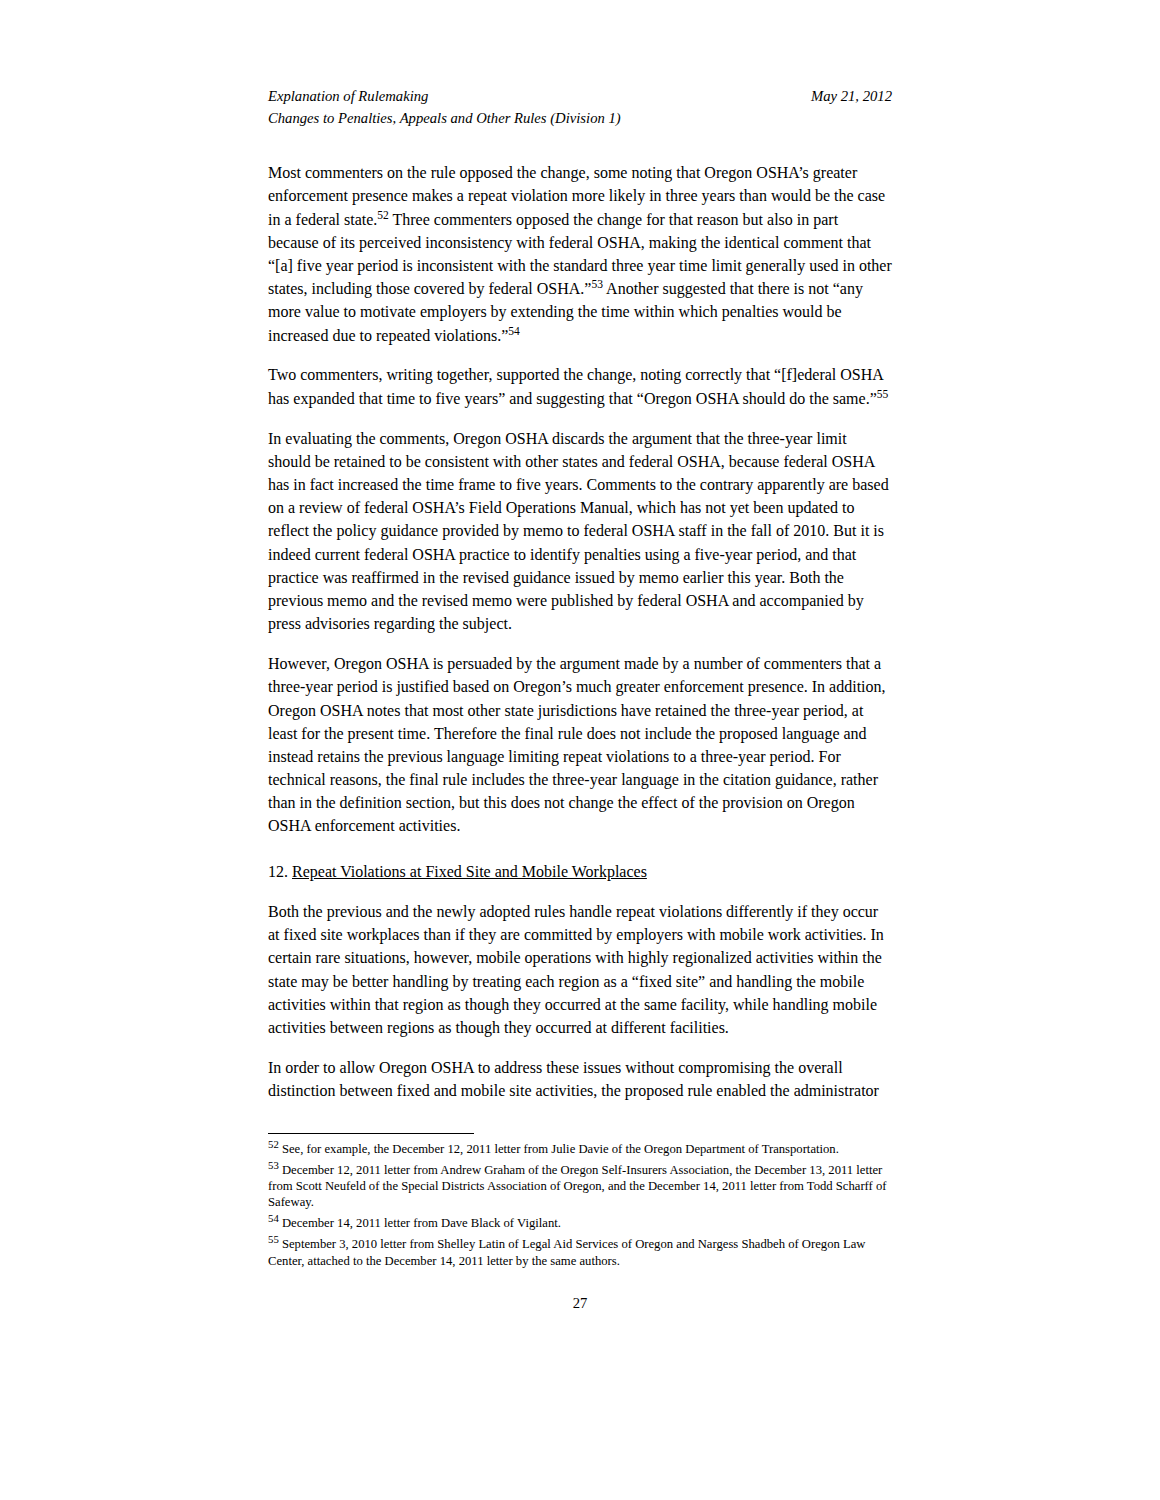Explanation of Rulemaking
Changes to Penalties, Appeals and Other Rules (Division 1)
May 21, 2012
Most commenters on the rule opposed the change, some noting that Oregon OSHA’s greater enforcement presence makes a repeat violation more likely in three years than would be the case in a federal state.52 Three commenters opposed the change for that reason but also in part because of its perceived inconsistency with federal OSHA, making the identical comment that “[a] five year period is inconsistent with the standard three year time limit generally used in other states, including those covered by federal OSHA.”53 Another suggested that there is not “any more value to motivate employers by extending the time within which penalties would be increased due to repeated violations.”54
Two commenters, writing together, supported the change, noting correctly that “[f]ederal OSHA has expanded that time to five years” and suggesting that “Oregon OSHA should do the same.”55
In evaluating the comments, Oregon OSHA discards the argument that the three-year limit should be retained to be consistent with other states and federal OSHA, because federal OSHA has in fact increased the time frame to five years. Comments to the contrary apparently are based on a review of federal OSHA’s Field Operations Manual, which has not yet been updated to reflect the policy guidance provided by memo to federal OSHA staff in the fall of 2010. But it is indeed current federal OSHA practice to identify penalties using a five-year period, and that practice was reaffirmed in the revised guidance issued by memo earlier this year. Both the previous memo and the revised memo were published by federal OSHA and accompanied by press advisories regarding the subject.
However, Oregon OSHA is persuaded by the argument made by a number of commenters that a three-year period is justified based on Oregon’s much greater enforcement presence. In addition, Oregon OSHA notes that most other state jurisdictions have retained the three-year period, at least for the present time. Therefore the final rule does not include the proposed language and instead retains the previous language limiting repeat violations to a three-year period. For technical reasons, the final rule includes the three-year language in the citation guidance, rather than in the definition section, but this does not change the effect of the provision on Oregon OSHA enforcement activities.
12. Repeat Violations at Fixed Site and Mobile Workplaces
Both the previous and the newly adopted rules handle repeat violations differently if they occur at fixed site workplaces than if they are committed by employers with mobile work activities. In certain rare situations, however, mobile operations with highly regionalized activities within the state may be better handling by treating each region as a “fixed site” and handling the mobile activities within that region as though they occurred at the same facility, while handling mobile activities between regions as though they occurred at different facilities.
In order to allow Oregon OSHA to address these issues without compromising the overall distinction between fixed and mobile site activities, the proposed rule enabled the administrator
52 See, for example, the December 12, 2011 letter from Julie Davie of the Oregon Department of Transportation.
53 December 12, 2011 letter from Andrew Graham of the Oregon Self-Insurers Association, the December 13, 2011 letter from Scott Neufeld of the Special Districts Association of Oregon, and the December 14, 2011 letter from Todd Scharff of Safeway.
54 December 14, 2011 letter from Dave Black of Vigilant.
55 September 3, 2010 letter from Shelley Latin of Legal Aid Services of Oregon and Nargess Shadbeh of Oregon Law Center, attached to the December 14, 2011 letter by the same authors.
27